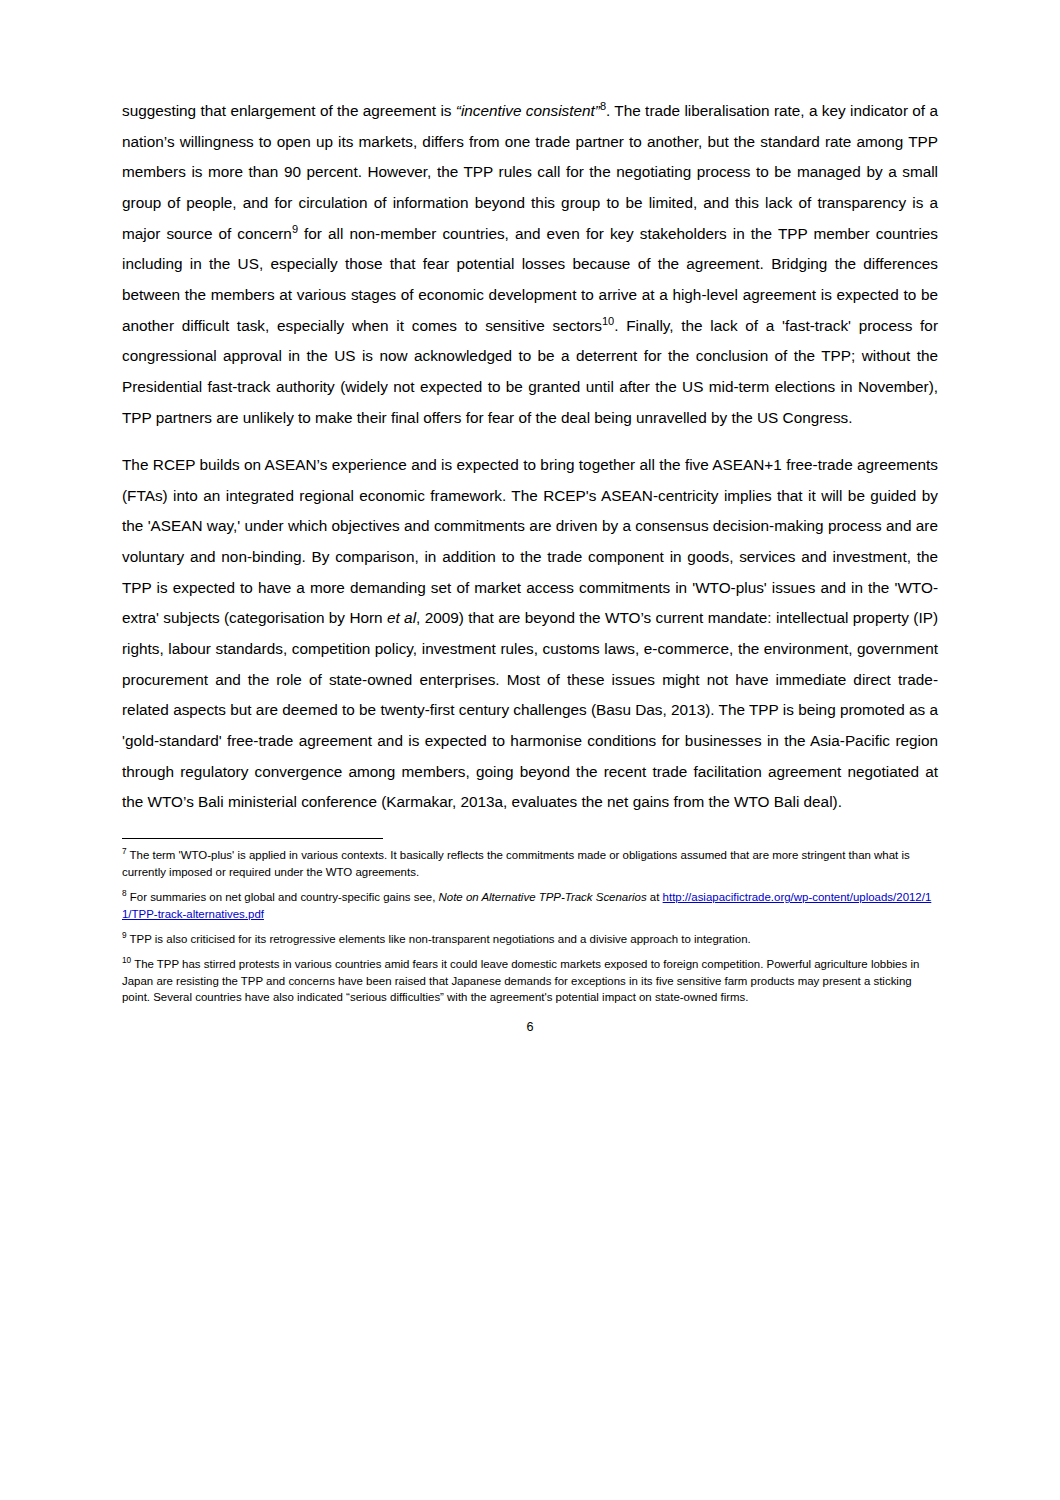suggesting that enlargement of the agreement is “incentive consistent”8. The trade liberalisation rate, a key indicator of a nation’s willingness to open up its markets, differs from one trade partner to another, but the standard rate among TPP members is more than 90 percent. However, the TPP rules call for the negotiating process to be managed by a small group of people, and for circulation of information beyond this group to be limited, and this lack of transparency is a major source of concern9 for all non-member countries, and even for key stakeholders in the TPP member countries including in the US, especially those that fear potential losses because of the agreement. Bridging the differences between the members at various stages of economic development to arrive at a high-level agreement is expected to be another difficult task, especially when it comes to sensitive sectors10. Finally, the lack of a 'fast-track' process for congressional approval in the US is now acknowledged to be a deterrent for the conclusion of the TPP; without the Presidential fast-track authority (widely not expected to be granted until after the US mid-term elections in November), TPP partners are unlikely to make their final offers for fear of the deal being unravelled by the US Congress.
The RCEP builds on ASEAN’s experience and is expected to bring together all the five ASEAN+1 free-trade agreements (FTAs) into an integrated regional economic framework. The RCEP's ASEAN-centricity implies that it will be guided by the 'ASEAN way,' under which objectives and commitments are driven by a consensus decision-making process and are voluntary and non-binding. By comparison, in addition to the trade component in goods, services and investment, the TPP is expected to have a more demanding set of market access commitments in 'WTO-plus' issues and in the 'WTO-extra' subjects (categorisation by Horn et al, 2009) that are beyond the WTO’s current mandate: intellectual property (IP) rights, labour standards, competition policy, investment rules, customs laws, e-commerce, the environment, government procurement and the role of state-owned enterprises. Most of these issues might not have immediate direct trade-related aspects but are deemed to be twenty-first century challenges (Basu Das, 2013). The TPP is being promoted as a 'gold-standard' free-trade agreement and is expected to harmonise conditions for businesses in the Asia-Pacific region through regulatory convergence among members, going beyond the recent trade facilitation agreement negotiated at the WTO’s Bali ministerial conference (Karmakar, 2013a, evaluates the net gains from the WTO Bali deal).
7 The term 'WTO-plus' is applied in various contexts. It basically reflects the commitments made or obligations assumed that are more stringent than what is currently imposed or required under the WTO agreements.
8 For summaries on net global and country-specific gains see, Note on Alternative TPP-Track Scenarios at http://asiapacifictrade.org/wp-content/uploads/2012/11/TPP-track-alternatives.pdf
9 TPP is also criticised for its retrogressive elements like non-transparent negotiations and a divisive approach to integration.
10 The TPP has stirred protests in various countries amid fears it could leave domestic markets exposed to foreign competition. Powerful agriculture lobbies in Japan are resisting the TPP and concerns have been raised that Japanese demands for exceptions in its five sensitive farm products may present a sticking point. Several countries have also indicated “serious difficulties” with the agreement's potential impact on state-owned firms.
6